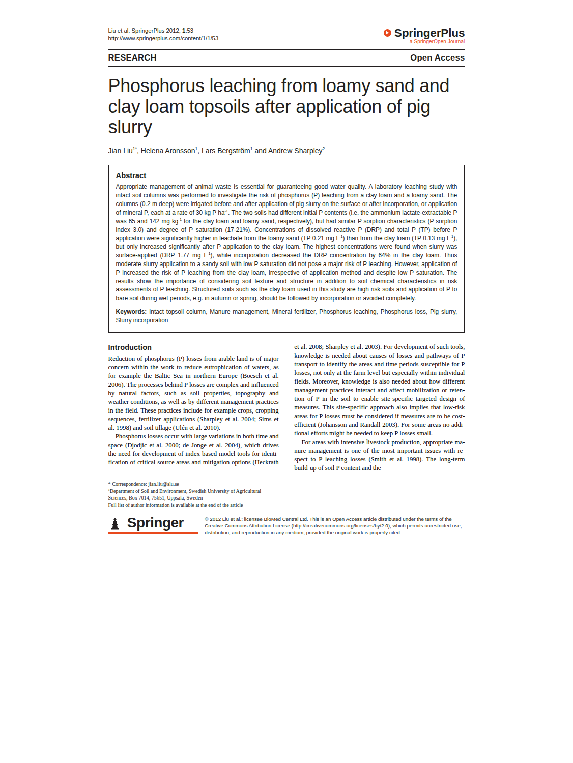Liu et al. SpringerPlus 2012, 1:53
http://www.springerplus.com/content/1/1/53
SpringerPlus
a SpringerOpen Journal
RESEARCH Open Access
Phosphorus leaching from loamy sand and clay loam topsoils after application of pig slurry
Jian Liu1*, Helena Aronsson1, Lars Bergström1 and Andrew Sharpley2
Abstract
Appropriate management of animal waste is essential for guaranteeing good water quality. A laboratory leaching study with intact soil columns was performed to investigate the risk of phosphorus (P) leaching from a clay loam and a loamy sand. The columns (0.2 m deep) were irrigated before and after application of pig slurry on the surface or after incorporation, or application of mineral P, each at a rate of 30 kg P ha-1. The two soils had different initial P contents (i.e. the ammonium lactate-extractable P was 65 and 142 mg kg-1 for the clay loam and loamy sand, respectively), but had similar P sorption characteristics (P sorption index 3.0) and degree of P saturation (17-21%). Concentrations of dissolved reactive P (DRP) and total P (TP) before P application were significantly higher in leachate from the loamy sand (TP 0.21 mg L-1) than from the clay loam (TP 0.13 mg L-1), but only increased significantly after P application to the clay loam. The highest concentrations were found when slurry was surface-applied (DRP 1.77 mg L-1), while incorporation decreased the DRP concentration by 64% in the clay loam. Thus moderate slurry application to a sandy soil with low P saturation did not pose a major risk of P leaching. However, application of P increased the risk of P leaching from the clay loam, irrespective of application method and despite low P saturation. The results show the importance of considering soil texture and structure in addition to soil chemical characteristics in risk assessments of P leaching. Structured soils such as the clay loam used in this study are high risk soils and application of P to bare soil during wet periods, e.g. in autumn or spring, should be followed by incorporation or avoided completely.
Keywords: Intact topsoil column, Manure management, Mineral fertilizer, Phosphorus leaching, Phosphorus loss, Pig slurry, Slurry incorporation
Introduction
Reduction of phosphorus (P) losses from arable land is of major concern within the work to reduce eutrophication of waters, as for example the Baltic Sea in northern Europe (Boesch et al. 2006). The processes behind P losses are complex and influenced by natural factors, such as soil properties, topography and weather conditions, as well as by different management practices in the field. These practices include for example crops, cropping sequences, fertilizer applications (Sharpley et al. 2004; Sims et al. 1998) and soil tillage (Ulén et al. 2010).
Phosphorus losses occur with large variations in both time and space (Djodjic et al. 2000; de Jonge et al. 2004), which drives the need for development of index-based model tools for identification of critical source areas and mitigation options (Heckrath et al. 2008; Sharpley et al. 2003). For development of such tools, knowledge is needed about causes of losses and pathways of P transport to identify the areas and time periods susceptible for P losses, not only at the farm level but especially within individual fields. Moreover, knowledge is also needed about how different management practices interact and affect mobilization or retention of P in the soil to enable site-specific targeted design of measures. This site-specific approach also implies that low-risk areas for P losses must be considered if measures are to be cost-efficient (Johansson and Randall 2003). For some areas no additional efforts might be needed to keep P losses small.
For areas with intensive livestock production, appropriate manure management is one of the most important issues with respect to P leaching losses (Smith et al. 1998). The long-term build-up of soil P content and the
* Correspondence: jian.liu@slu.se
1Department of Soil and Environment, Swedish University of Agricultural Sciences, Box 7014, 75651, Uppsala, Sweden
Full list of author information is available at the end of the article
Springer
© 2012 Liu et al.; licensee BioMed Central Ltd. This is an Open Access article distributed under the terms of the Creative Commons Attribution License (http://creativecommons.org/licenses/by/2.0), which permits unrestricted use, distribution, and reproduction in any medium, provided the original work is properly cited.